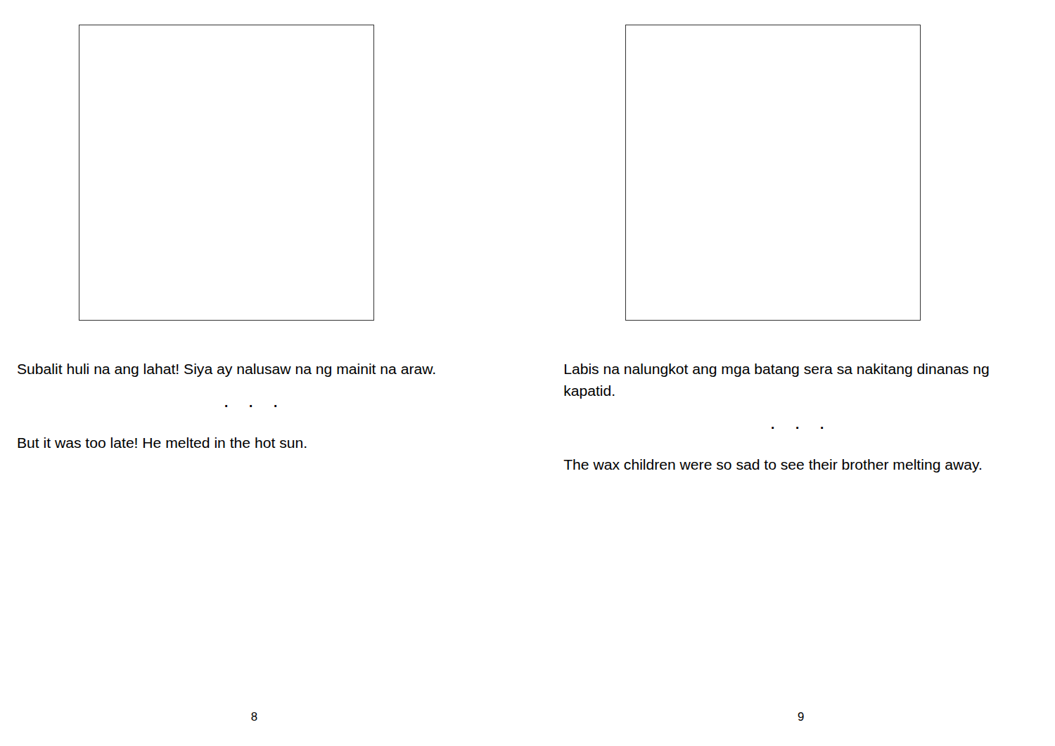Subalit huli na ang lahat! Siya ay nalusaw na ng mainit na araw.
. . .
But it was too late! He melted in the hot sun.
8
Labis na nalungkot ang mga batang sera sa nakitang dinanas ng kapatid.
. . .
The wax children were so sad to see their brother melting away.
9